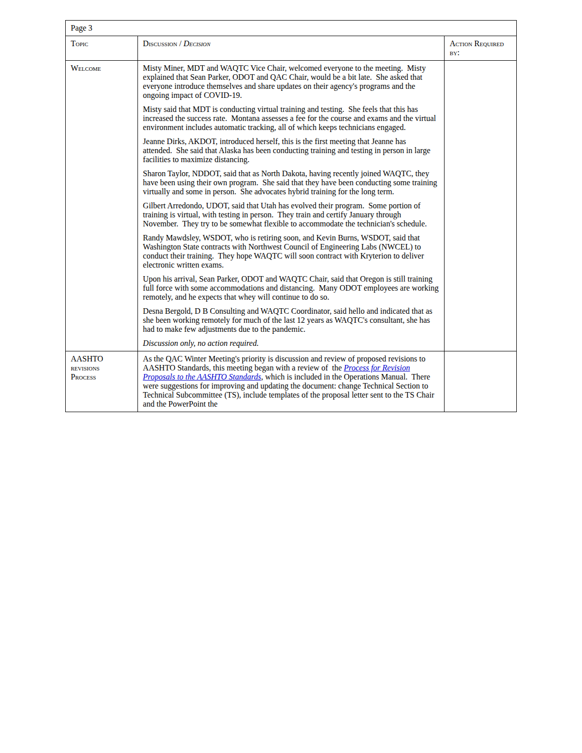| Page 3 |
| Topic | Discussion / Decision | Action Required by: |
| Welcome | Misty Miner, MDT and WAQTC Vice Chair, welcomed everyone to the meeting. Misty explained that Sean Parker, ODOT and QAC Chair, would be a bit late. She asked that everyone introduce themselves and share updates on their agency's programs and the ongoing impact of COVID-19. Misty said that MDT is conducting virtual training and testing. She feels that this has increased the success rate. Montana assesses a fee for the course and exams and the virtual environment includes automatic tracking, all of which keeps technicians engaged. Jeanne Dirks, AKDOT, introduced herself, this is the first meeting that Jeanne has attended. She said that Alaska has been conducting training and testing in person in large facilities to maximize distancing. Sharon Taylor, NDDOT, said that as North Dakota, having recently joined WAQTC, they have been using their own program. She said that they have been conducting some training virtually and some in person. She advocates hybrid training for the long term. Gilbert Arredondo, UDOT, said that Utah has evolved their program. Some portion of training is virtual, with testing in person. They train and certify January through November. They try to be somewhat flexible to accommodate the technician's schedule. Randy Mawdsley, WSDOT, who is retiring soon, and Kevin Burns, WSDOT, said that Washington State contracts with Northwest Council of Engineering Labs (NWCEL) to conduct their training. They hope WAQTC will soon contract with Kryterion to deliver electronic written exams. Upon his arrival, Sean Parker, ODOT and WAQTC Chair, said that Oregon is still training full force with some accommodations and distancing. Many ODOT employees are working remotely, and he expects that whey will continue to do so. Desna Bergold, D B Consulting and WAQTC Coordinator, said hello and indicated that as she been working remotely for much of the last 12 years as WAQTC's consultant, she has had to make few adjustments due to the pandemic. Discussion only, no action required. | |
| AASHTO revisions Process | As the QAC Winter Meeting's priority is discussion and review of proposed revisions to AASHTO Standards, this meeting began with a review of the Process for Revision Proposals to the AASHTO Standards , which is included in the Operations Manual. There were suggestions for improving and updating the document: change Technical Section to Technical Subcommittee (TS), include templates of the proposal letter sent to the TS Chair and the PowerPoint the | |